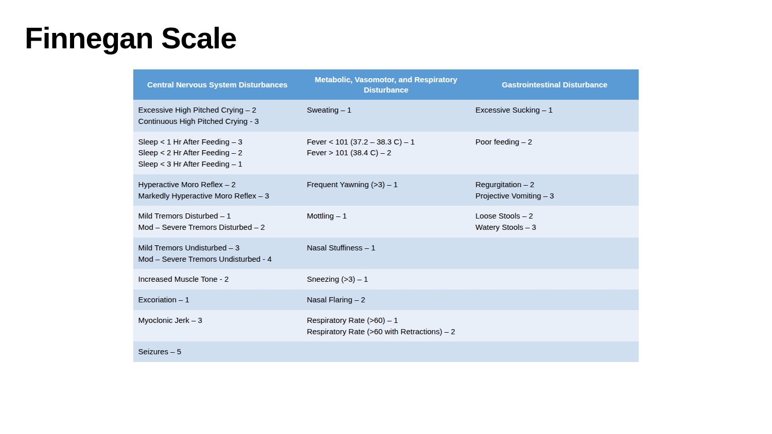Finnegan Scale
| Central Nervous System Disturbances | Metabolic, Vasomotor, and Respiratory Disturbance | Gastrointestinal Disturbance |
| --- | --- | --- |
| Excessive High Pitched Crying – 2 Continuous High Pitched Crying - 3 | Sweating – 1 | Excessive Sucking – 1 |
| Sleep < 1 Hr After Feeding – 3 Sleep < 2 Hr After Feeding – 2 Sleep < 3 Hr After Feeding – 1 | Fever < 101 (37.2 – 38.3 C) – 1 Fever > 101 (38.4 C) – 2 | Poor feeding – 2 |
| Hyperactive Moro Reflex – 2 Markedly Hyperactive Moro Reflex – 3 | Frequent Yawning (>3) – 1 | Regurgitation – 2 Projective Vomiting – 3 |
| Mild Tremors Disturbed – 1 Mod – Severe Tremors Disturbed – 2 | Mottling – 1 | Loose Stools – 2 Watery Stools – 3 |
| Mild Tremors Undisturbed – 3 Mod – Severe Tremors Undisturbed - 4 | Nasal Stuffiness – 1 | |
| Increased Muscle Tone - 2 | Sneezing (>3) – 1 | |
| Excoriation – 1 | Nasal Flaring – 2 | |
| Myoclonic Jerk – 3 | Respiratory Rate (>60) – 1 Respiratory Rate (>60 with Retractions) – 2 | |
| Seizures – 5 | | |